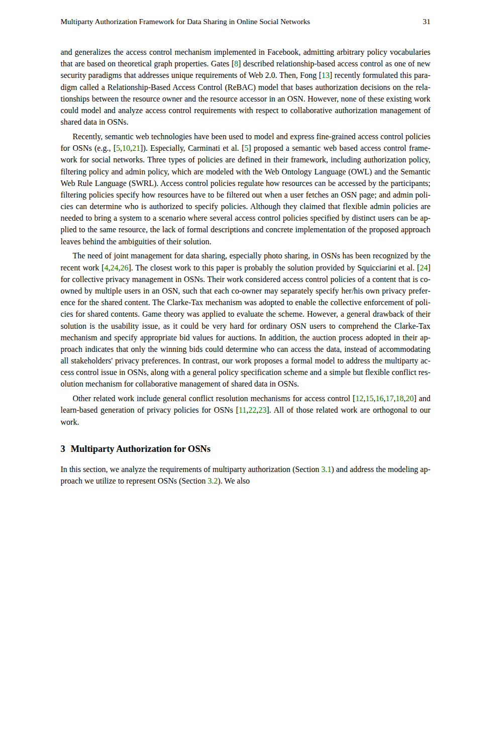Multiparty Authorization Framework for Data Sharing in Online Social Networks 31
and generalizes the access control mechanism implemented in Facebook, admitting arbitrary policy vocabularies that are based on theoretical graph properties. Gates [8] described relationship-based access control as one of new security paradigms that addresses unique requirements of Web 2.0. Then, Fong [13] recently formulated this paradigm called a Relationship-Based Access Control (ReBAC) model that bases authorization decisions on the relationships between the resource owner and the resource accessor in an OSN. However, none of these existing work could model and analyze access control requirements with respect to collaborative authorization management of shared data in OSNs.
Recently, semantic web technologies have been used to model and express fine-grained access control policies for OSNs (e.g., [5,10,21]). Especially, Carminati et al. [5] proposed a semantic web based access control framework for social networks. Three types of policies are defined in their framework, including authorization policy, filtering policy and admin policy, which are modeled with the Web Ontology Language (OWL) and the Semantic Web Rule Language (SWRL). Access control policies regulate how resources can be accessed by the participants; filtering policies specify how resources have to be filtered out when a user fetches an OSN page; and admin policies can determine who is authorized to specify policies. Although they claimed that flexible admin policies are needed to bring a system to a scenario where several access control policies specified by distinct users can be applied to the same resource, the lack of formal descriptions and concrete implementation of the proposed approach leaves behind the ambiguities of their solution.
The need of joint management for data sharing, especially photo sharing, in OSNs has been recognized by the recent work [4,24,26]. The closest work to this paper is probably the solution provided by Squicciarini et al. [24] for collective privacy management in OSNs. Their work considered access control policies of a content that is co-owned by multiple users in an OSN, such that each co-owner may separately specify her/his own privacy preference for the shared content. The Clarke-Tax mechanism was adopted to enable the collective enforcement of policies for shared contents. Game theory was applied to evaluate the scheme. However, a general drawback of their solution is the usability issue, as it could be very hard for ordinary OSN users to comprehend the Clarke-Tax mechanism and specify appropriate bid values for auctions. In addition, the auction process adopted in their approach indicates that only the winning bids could determine who can access the data, instead of accommodating all stakeholders' privacy preferences. In contrast, our work proposes a formal model to address the multiparty access control issue in OSNs, along with a general policy specification scheme and a simple but flexible conflict resolution mechanism for collaborative management of shared data in OSNs.
Other related work include general conflict resolution mechanisms for access control [12,15,16,17,18,20] and learn-based generation of privacy policies for OSNs [11,22,23]. All of those related work are orthogonal to our work.
3 Multiparty Authorization for OSNs
In this section, we analyze the requirements of multiparty authorization (Section 3.1) and address the modeling approach we utilize to represent OSNs (Section 3.2). We also